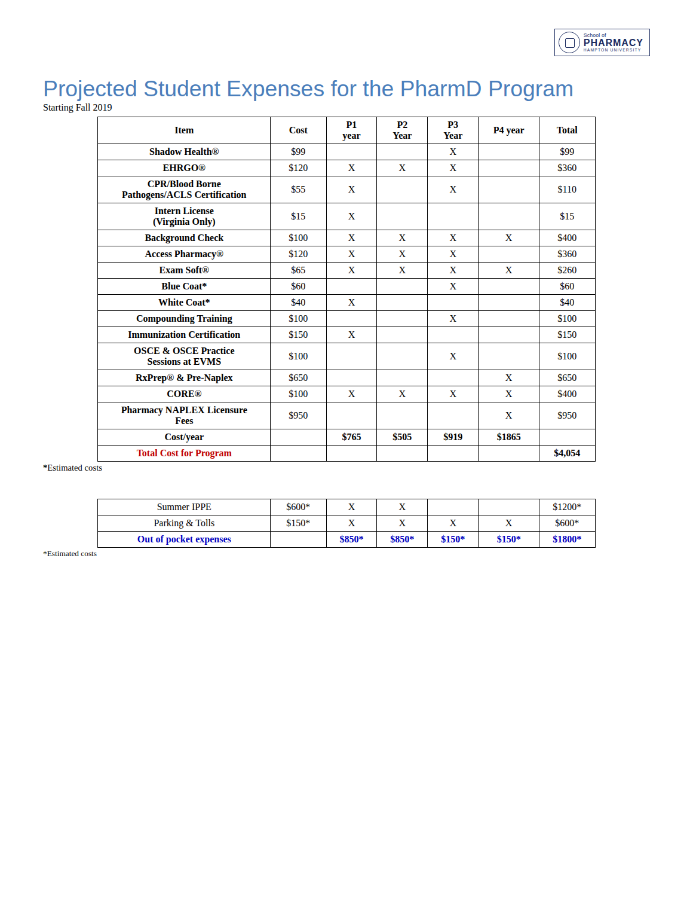School of
PHARMACY
HAMPTON UNIVERSITY
Projected Student Expenses for the PharmD Program
Starting Fall 2019
| Item | Cost | P1 year | P2 Year | P3 Year | P4 year | Total |
| --- | --- | --- | --- | --- | --- | --- |
| Shadow Health® | $99 | | | X | | $99 |
| EHRGO® | $120 | X | X | X | | $360 |
| CPR/Blood Borne Pathogens/ACLS Certification | $55 | X | | X | | $110 |
| Intern License (Virginia Only) | $15 | X | | | | $15 |
| Background Check | $100 | X | X | X | X | $400 |
| Access Pharmacy® | $120 | X | X | X | | $360 |
| Exam Soft® | $65 | X | X | X | X | $260 |
| Blue Coat* | $60 | | | X | | $60 |
| White Coat* | $40 | X | | | | $40 |
| Compounding Training | $100 | | | X | | $100 |
| Immunization Certification | $150 | X | | | | $150 |
| OSCE & OSCE Practice Sessions at EVMS | $100 | | | X | | $100 |
| RxPrep® & Pre-Naplex | $650 | | | | X | $650 |
| CORE® | $100 | X | X | X | X | $400 |
| Pharmacy NAPLEX Licensure Fees | $950 | | | | X | $950 |
| Cost/year | | $765 | $505 | $919 | $1865 | |
| Total Cost for Program | | | | | | $4,054 |
*Estimated costs
| Summer IPPE | $600* | X | X | | | $1200* |
| Parking & Tolls | $150* | X | X | X | X | $600* |
| Out of pocket expenses | | $850* | $850* | $150* | $150* | $1800* |
*Estimated costs